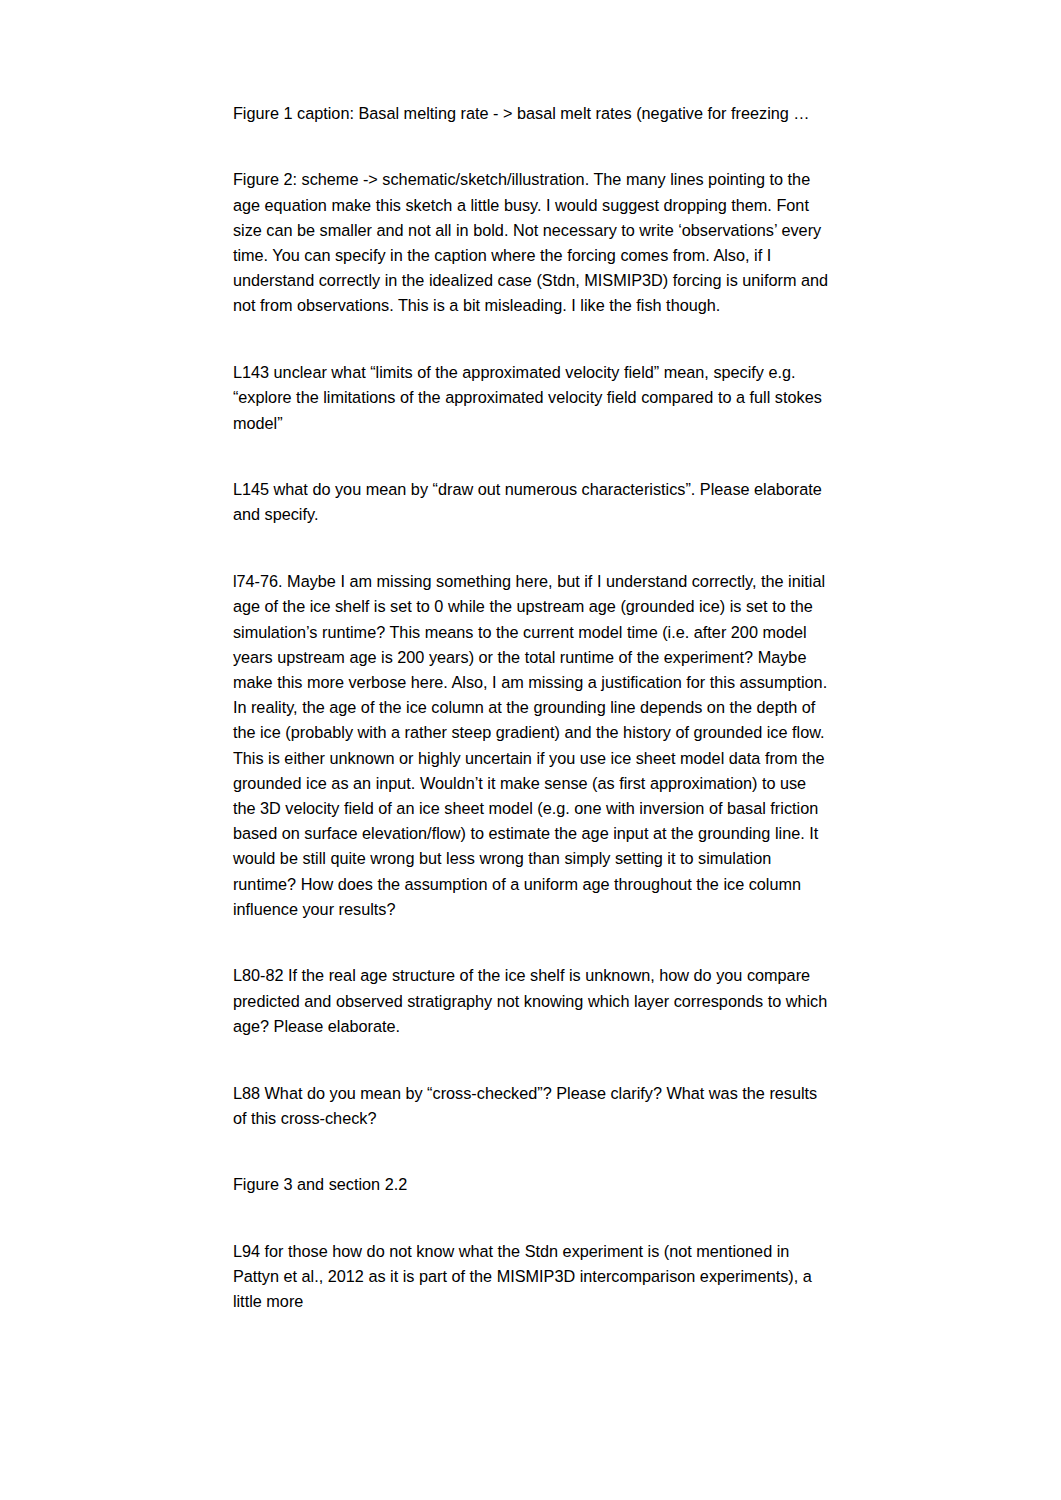Figure 1 caption: Basal melting rate - > basal melt rates (negative for freezing …
Figure 2: scheme -> schematic/sketch/illustration. The many lines pointing to the age equation make this sketch a little busy. I would suggest dropping them. Font size can be smaller and not all in bold. Not necessary to write ‘observations’ every time. You can specify in the caption where the forcing comes from. Also, if I understand correctly in the idealized case (Stdn, MISMIP3D) forcing is uniform and not from observations. This is a bit misleading. I like the fish though.
L143 unclear what “limits of the approximated velocity field” mean, specify e.g. “explore the limitations of the approximated velocity field compared to a full stokes model”
L145 what do you mean by “draw out numerous characteristics”. Please elaborate and specify.
l74-76. Maybe I am missing something here, but if I understand correctly, the initial age of the ice shelf is set to 0 while the upstream age (grounded ice) is set to the simulation’s runtime? This means to the current model time (i.e. after 200 model years upstream age is 200 years) or the total runtime of the experiment? Maybe make this more verbose here. Also, I am missing a justification for this assumption. In reality, the age of the ice column at the grounding line depends on the depth of the ice (probably with a rather steep gradient) and the history of grounded ice flow. This is either unknown or highly uncertain if you use ice sheet model data from the grounded ice as an input. Wouldn’t it make sense (as first approximation) to use the 3D velocity field of an ice sheet model (e.g. one with inversion of basal friction based on surface elevation/flow) to estimate the age input at the grounding line. It would be still quite wrong but less wrong than simply setting it to simulation runtime? How does the assumption of a uniform age throughout the ice column influence your results?
L80-82 If the real age structure of the ice shelf is unknown, how do you compare predicted and observed stratigraphy not knowing which layer corresponds to which age? Please elaborate.
L88 What do you mean by “cross-checked”? Please clarify? What was the results of this cross-check?
Figure 3 and section 2.2
L94 for those how do not know what the Stdn experiment is (not mentioned in Pattyn et al., 2012 as it is part of the MISMIP3D intercomparison experiments), a little more